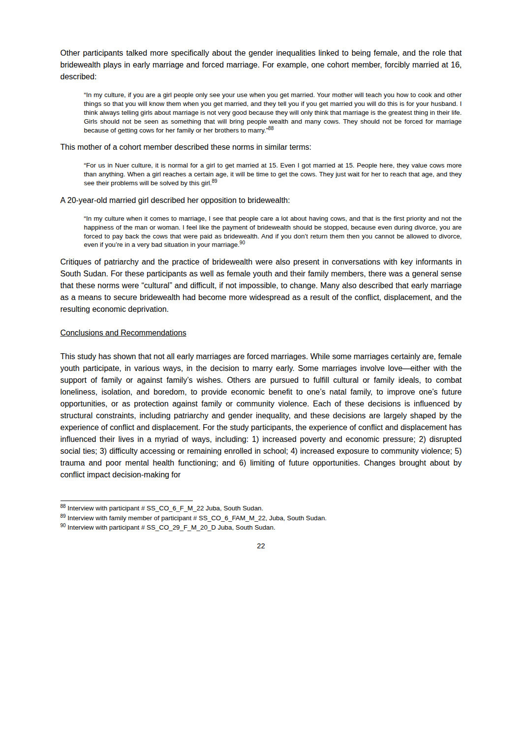Other participants talked more specifically about the gender inequalities linked to being female, and the role that bridewealth plays in early marriage and forced marriage. For example, one cohort member, forcibly married at 16, described:
“In my culture, if you are a girl people only see your use when you get married. Your mother will teach you how to cook and other things so that you will know them when you get married, and they tell you if you get married you will do this is for your husband. I think always telling girls about marriage is not very good because they will only think that marriage is the greatest thing in their life. Girls should not be seen as something that will bring people wealth and many cows. They should not be forced for marriage because of getting cows for her family or her brothers to marry.”88
This mother of a cohort member described these norms in similar terms:
“For us in Nuer culture, it is normal for a girl to get married at 15. Even I got married at 15. People here, they value cows more than anything. When a girl reaches a certain age, it will be time to get the cows. They just wait for her to reach that age, and they see their problems will be solved by this girl.89
A 20-year-old married girl described her opposition to bridewealth:
“In my culture when it comes to marriage, I see that people care a lot about having cows, and that is the first priority and not the happiness of the man or woman. I feel like the payment of bridewealth should be stopped, because even during divorce, you are forced to pay back the cows that were paid as bridewealth. And if you don’t return them then you cannot be allowed to divorce, even if you’re in a very bad situation in your marriage.90
Critiques of patriarchy and the practice of bridewealth were also present in conversations with key informants in South Sudan. For these participants as well as female youth and their family members, there was a general sense that these norms were “cultural” and difficult, if not impossible, to change. Many also described that early marriage as a means to secure bridewealth had become more widespread as a result of the conflict, displacement, and the resulting economic deprivation.
Conclusions and Recommendations
This study has shown that not all early marriages are forced marriages. While some marriages certainly are, female youth participate, in various ways, in the decision to marry early. Some marriages involve love—either with the support of family or against family’s wishes. Others are pursued to fulfill cultural or family ideals, to combat loneliness, isolation, and boredom, to provide economic benefit to one’s natal family, to improve one’s future opportunities, or as protection against family or community violence. Each of these decisions is influenced by structural constraints, including patriarchy and gender inequality, and these decisions are largely shaped by the experience of conflict and displacement. For the study participants, the experience of conflict and displacement has influenced their lives in a myriad of ways, including: 1) increased poverty and economic pressure; 2) disrupted social ties; 3) difficulty accessing or remaining enrolled in school; 4) increased exposure to community violence; 5) trauma and poor mental health functioning; and 6) limiting of future opportunities. Changes brought about by conflict impact decision-making for
88 Interview with participant # SS_CO_6_F_M_22 Juba, South Sudan.
89 Interview with family member of participant # SS_CO_6_FAM_M_22, Juba, South Sudan.
90 Interview with participant # SS_CO_29_F_M_20_D Juba, South Sudan.
22